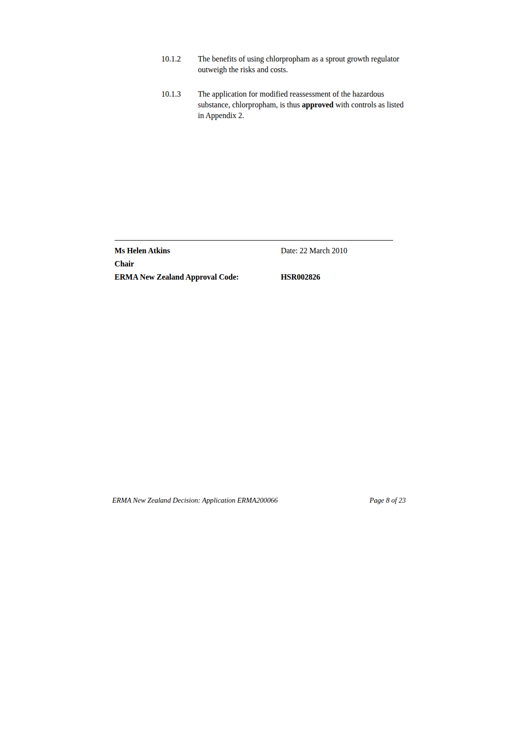10.1.2
The benefits of using chlorpropham as a sprout growth regulator outweigh the risks and costs.
10.1.3
The application for modified reassessment of the hazardous substance, chlorpropham, is thus approved with controls as listed in Appendix 2.
Ms Helen Atkins
Date: 22 March 2010
Chair
ERMA New Zealand Approval Code:
HSR002826
ERMA New Zealand Decision: Application ERMA200066
Page 8 of 23